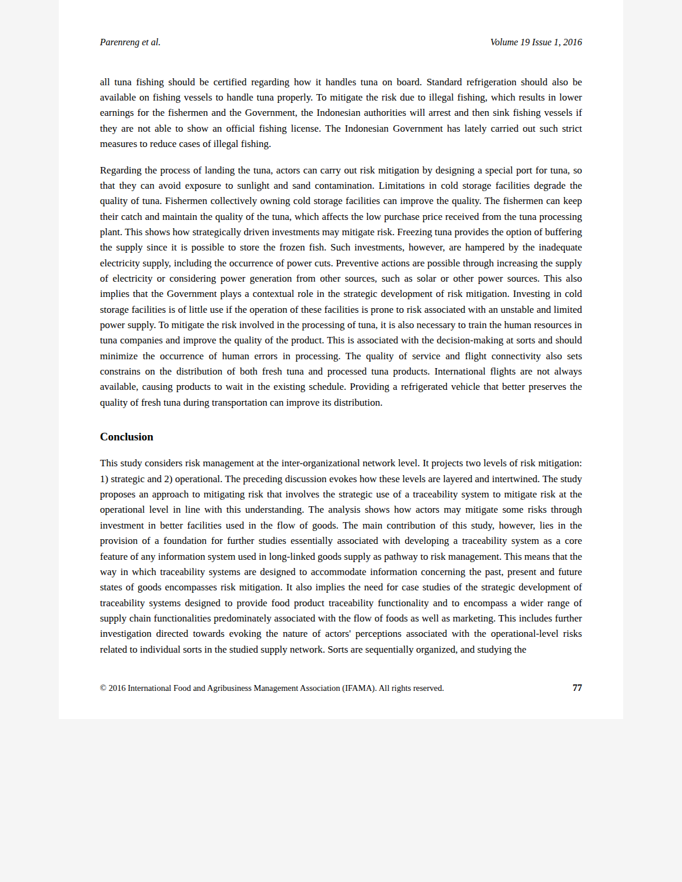Parenreng et al. Volume 19 Issue 1, 2016
all tuna fishing should be certified regarding how it handles tuna on board. Standard refrigeration should also be available on fishing vessels to handle tuna properly. To mitigate the risk due to illegal fishing, which results in lower earnings for the fishermen and the Government, the Indonesian authorities will arrest and then sink fishing vessels if they are not able to show an official fishing license. The Indonesian Government has lately carried out such strict measures to reduce cases of illegal fishing.
Regarding the process of landing the tuna, actors can carry out risk mitigation by designing a special port for tuna, so that they can avoid exposure to sunlight and sand contamination. Limitations in cold storage facilities degrade the quality of tuna. Fishermen collectively owning cold storage facilities can improve the quality. The fishermen can keep their catch and maintain the quality of the tuna, which affects the low purchase price received from the tuna processing plant. This shows how strategically driven investments may mitigate risk. Freezing tuna provides the option of buffering the supply since it is possible to store the frozen fish. Such investments, however, are hampered by the inadequate electricity supply, including the occurrence of power cuts. Preventive actions are possible through increasing the supply of electricity or considering power generation from other sources, such as solar or other power sources. This also implies that the Government plays a contextual role in the strategic development of risk mitigation. Investing in cold storage facilities is of little use if the operation of these facilities is prone to risk associated with an unstable and limited power supply. To mitigate the risk involved in the processing of tuna, it is also necessary to train the human resources in tuna companies and improve the quality of the product. This is associated with the decision-making at sorts and should minimize the occurrence of human errors in processing. The quality of service and flight connectivity also sets constrains on the distribution of both fresh tuna and processed tuna products. International flights are not always available, causing products to wait in the existing schedule. Providing a refrigerated vehicle that better preserves the quality of fresh tuna during transportation can improve its distribution.
Conclusion
This study considers risk management at the inter-organizational network level. It projects two levels of risk mitigation: 1) strategic and 2) operational. The preceding discussion evokes how these levels are layered and intertwined. The study proposes an approach to mitigating risk that involves the strategic use of a traceability system to mitigate risk at the operational level in line with this understanding. The analysis shows how actors may mitigate some risks through investment in better facilities used in the flow of goods. The main contribution of this study, however, lies in the provision of a foundation for further studies essentially associated with developing a traceability system as a core feature of any information system used in long-linked goods supply as pathway to risk management. This means that the way in which traceability systems are designed to accommodate information concerning the past, present and future states of goods encompasses risk mitigation. It also implies the need for case studies of the strategic development of traceability systems designed to provide food product traceability functionality and to encompass a wider range of supply chain functionalities predominately associated with the flow of foods as well as marketing. This includes further investigation directed towards evoking the nature of actors' perceptions associated with the operational-level risks related to individual sorts in the studied supply network. Sorts are sequentially organized, and studying the
© 2016 International Food and Agribusiness Management Association (IFAMA). All rights reserved. 77